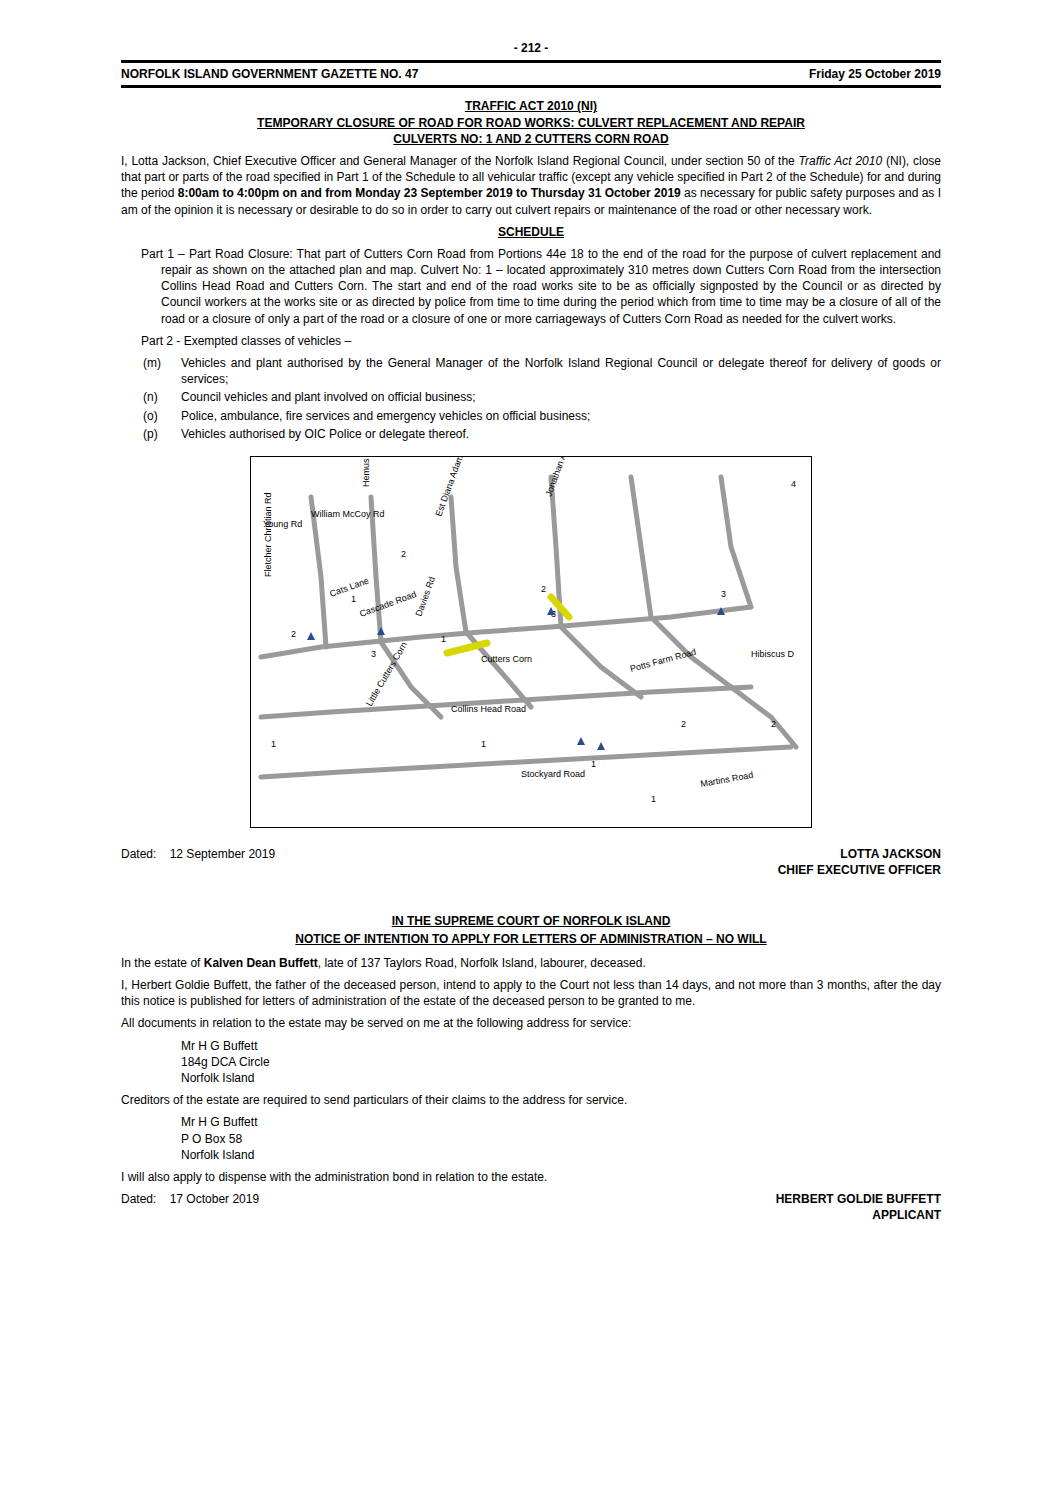- 212 -
NORFOLK ISLAND GOVERNMENT GAZETTE NO. 47 Friday 25 October 2019
TRAFFIC ACT 2010 (NI)
TEMPORARY CLOSURE OF ROAD FOR ROAD WORKS: CULVERT REPLACEMENT AND REPAIR
CULVERTS NO: 1 AND 2 CUTTERS CORN ROAD
I, Lotta Jackson, Chief Executive Officer and General Manager of the Norfolk Island Regional Council, under section 50 of the Traffic Act 2010 (NI), close that part or parts of the road specified in Part 1 of the Schedule to all vehicular traffic (except any vehicle specified in Part 2 of the Schedule) for and during the period 8:00am to 4:00pm on and from Monday 23 September 2019 to Thursday 31 October 2019 as necessary for public safety purposes and as I am of the opinion it is necessary or desirable to do so in order to carry out culvert repairs or maintenance of the road or other necessary work.
SCHEDULE
Part 1 – Part Road Closure: That part of Cutters Corn Road from Portions 44e 18 to the end of the road for the purpose of culvert replacement and repair as shown on the attached plan and map. Culvert No: 1 – located approximately 310 metres down Cutters Corn Road from the intersection Collins Head Road and Cutters Corn. The start and end of the road works site to be as officially signposted by the Council or as directed by Council workers at the works site or as directed by police from time to time during the period which from time to time may be a closure of all of the road or a closure of only a part of the road or a closure of one or more carriageways of Cutters Corn Road as needed for the culvert works.
Part 2 - Exempted classes of vehicles –
(m) Vehicles and plant authorised by the General Manager of the Norfolk Island Regional Council or delegate thereof for delivery of goods or services;
(n) Council vehicles and plant involved on official business;
(o) Police, ambulance, fire services and emergency vehicles on official business;
(p) Vehicles authorised by OIC Police or delegate thereof.
Hemus William McCoy Rd Young Rd Est Diana Adams Jonathan Adams Road Fletcher Christian Rd Cats Lane Cascade Road Davies Rd Cutters Corn Potts Farm Road Hibiscus D Little Cutters Corn Collins Head Road Stockyard Road Martins Road 4 2 2 1 3 1 2 3 3 1 1 2 1 2 1
Dated: 12 September 2019
LOTTA JACKSON
CHIEF EXECUTIVE OFFICER
IN THE SUPREME COURT OF NORFOLK ISLAND
NOTICE OF INTENTION TO APPLY FOR LETTERS OF ADMINISTRATION – NO WILL
In the estate of Kalven Dean Buffett, late of 137 Taylors Road, Norfolk Island, labourer, deceased.
I, Herbert Goldie Buffett, the father of the deceased person, intend to apply to the Court not less than 14 days, and not more than 3 months, after the day this notice is published for letters of administration of the estate of the deceased person to be granted to me.
All documents in relation to the estate may be served on me at the following address for service:
Mr H G Buffett
184g DCA Circle
Norfolk Island
Creditors of the estate are required to send particulars of their claims to the address for service.
Mr H G Buffett
P O Box 58
Norfolk Island
I will also apply to dispense with the administration bond in relation to the estate.
Dated: 17 October 2019
HERBERT GOLDIE BUFFETT
APPLICANT